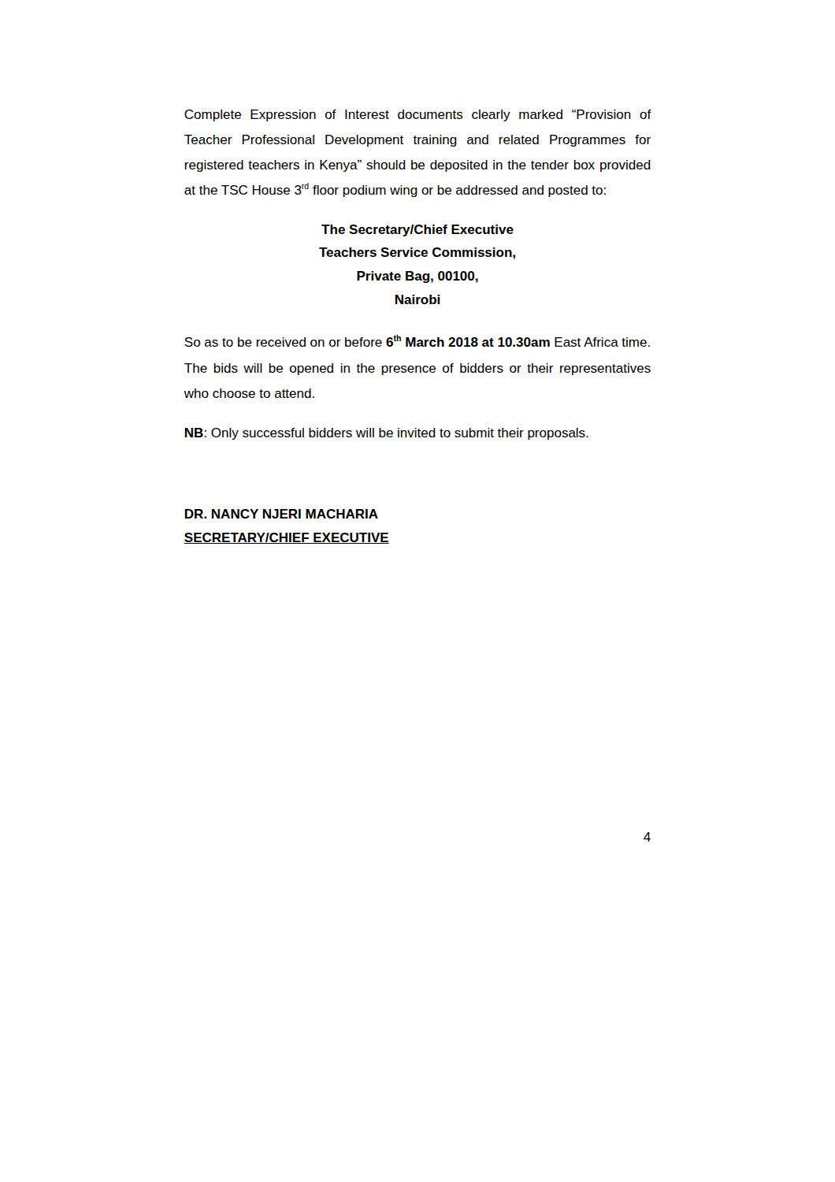Complete Expression of Interest documents clearly marked “Provision of Teacher Professional Development training and related Programmes for registered teachers in Kenya” should be deposited in the tender box provided at the TSC House 3rd floor podium wing or be addressed and posted to:
The Secretary/Chief Executive
Teachers Service Commission,
Private Bag, 00100,
Nairobi
So as to be received on or before 6th March 2018 at 10.30am East Africa time. The bids will be opened in the presence of bidders or their representatives who choose to attend.
NB: Only successful bidders will be invited to submit their proposals.
DR. NANCY NJERI MACHARIA
SECRETARY/CHIEF EXECUTIVE
4